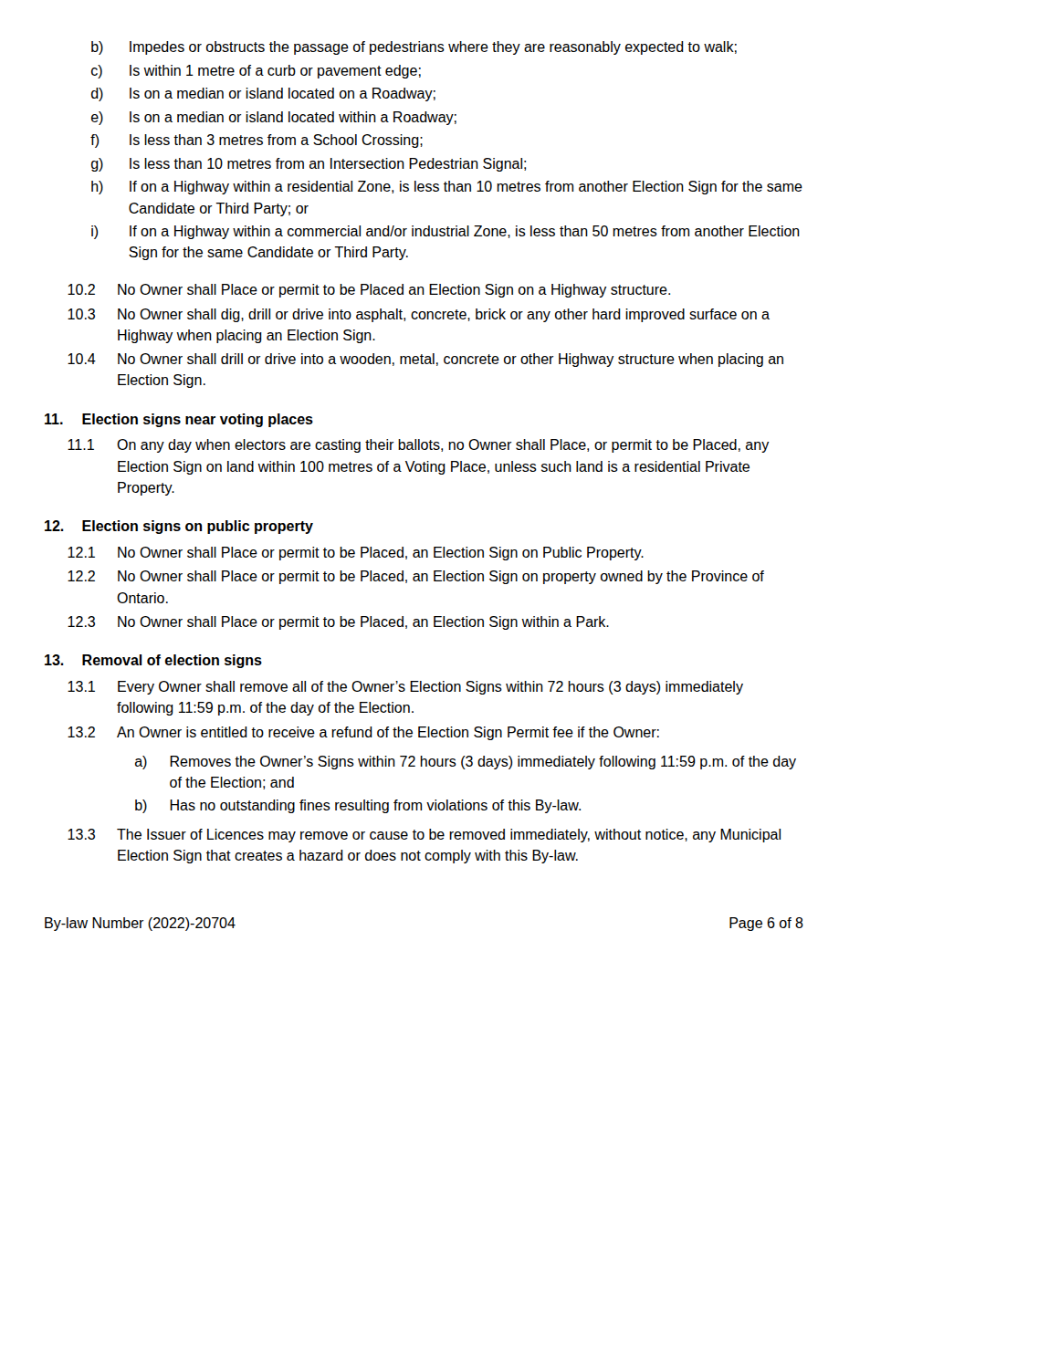b) Impedes or obstructs the passage of pedestrians where they are reasonably expected to walk;
c) Is within 1 metre of a curb or pavement edge;
d) Is on a median or island located on a Roadway;
e) Is on a median or island located within a Roadway;
f) Is less than 3 metres from a School Crossing;
g) Is less than 10 metres from an Intersection Pedestrian Signal;
h) If on a Highway within a residential Zone, is less than 10 metres from another Election Sign for the same Candidate or Third Party; or
i) If on a Highway within a commercial and/or industrial Zone, is less than 50 metres from another Election Sign for the same Candidate or Third Party.
10.2 No Owner shall Place or permit to be Placed an Election Sign on a Highway structure.
10.3 No Owner shall dig, drill or drive into asphalt, concrete, brick or any other hard improved surface on a Highway when placing an Election Sign.
10.4 No Owner shall drill or drive into a wooden, metal, concrete or other Highway structure when placing an Election Sign.
11. Election signs near voting places
11.1 On any day when electors are casting their ballots, no Owner shall Place, or permit to be Placed, any Election Sign on land within 100 metres of a Voting Place, unless such land is a residential Private Property.
12. Election signs on public property
12.1 No Owner shall Place or permit to be Placed, an Election Sign on Public Property.
12.2 No Owner shall Place or permit to be Placed, an Election Sign on property owned by the Province of Ontario.
12.3 No Owner shall Place or permit to be Placed, an Election Sign within a Park.
13. Removal of election signs
13.1 Every Owner shall remove all of the Owner’s Election Signs within 72 hours (3 days) immediately following 11:59 p.m. of the day of the Election.
13.2 An Owner is entitled to receive a refund of the Election Sign Permit fee if the Owner:
a) Removes the Owner’s Signs within 72 hours (3 days) immediately following 11:59 p.m. of the day of the Election; and
b) Has no outstanding fines resulting from violations of this By-law.
13.3 The Issuer of Licences may remove or cause to be removed immediately, without notice, any Municipal Election Sign that creates a hazard or does not comply with this By-law.
By-law Number (2022)-20704 Page 6 of 8